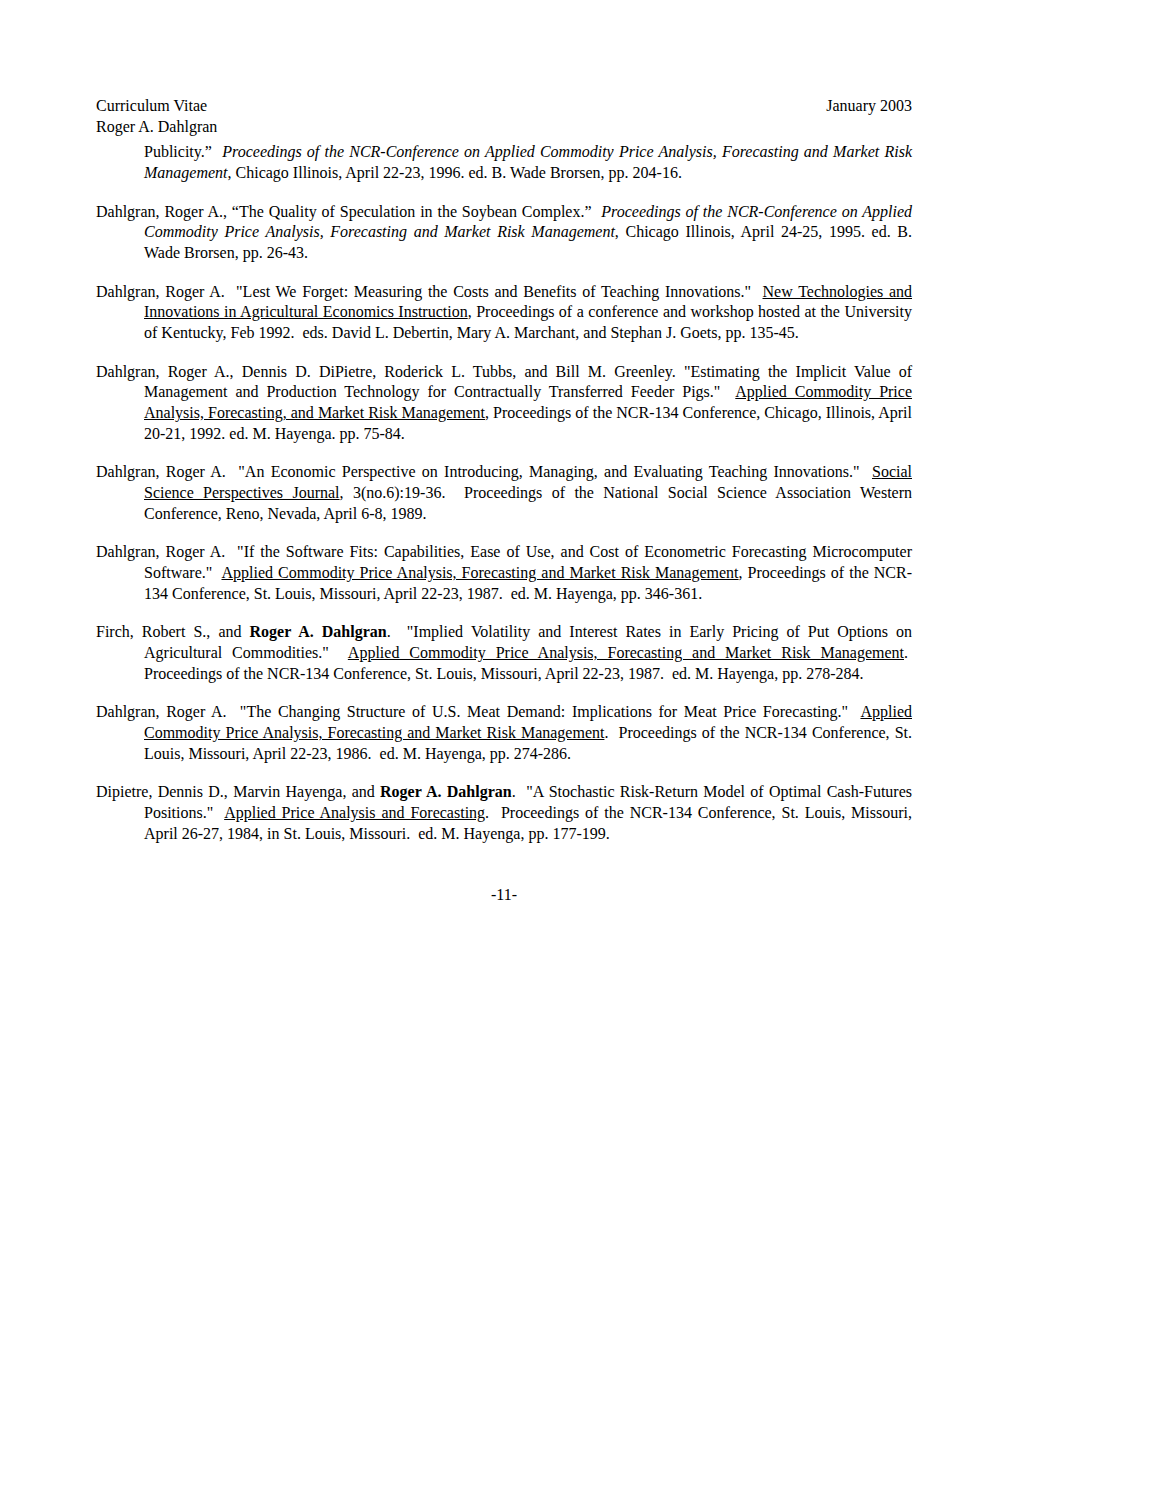Curriculum Vitae
Roger A. Dahlgran
January 2003
Publicity.” Proceedings of the NCR-Conference on Applied Commodity Price Analysis, Forecasting and Market Risk Management, Chicago Illinois, April 22-23, 1996. ed. B. Wade Brorsen, pp. 204-16.
Dahlgran, Roger A., “The Quality of Speculation in the Soybean Complex.” Proceedings of the NCR-Conference on Applied Commodity Price Analysis, Forecasting and Market Risk Management, Chicago Illinois, April 24-25, 1995. ed. B. Wade Brorsen, pp. 26-43.
Dahlgran, Roger A. "Lest We Forget: Measuring the Costs and Benefits of Teaching Innovations." New Technologies and Innovations in Agricultural Economics Instruction, Proceedings of a conference and workshop hosted at the University of Kentucky, Feb 1992. eds. David L. Debertin, Mary A. Marchant, and Stephan J. Goets, pp. 135-45.
Dahlgran, Roger A., Dennis D. DiPietre, Roderick L. Tubbs, and Bill M. Greenley. "Estimating the Implicit Value of Management and Production Technology for Contractually Transferred Feeder Pigs." Applied Commodity Price Analysis, Forecasting, and Market Risk Management, Proceedings of the NCR-134 Conference, Chicago, Illinois, April 20-21, 1992. ed. M. Hayenga. pp. 75-84.
Dahlgran, Roger A. "An Economic Perspective on Introducing, Managing, and Evaluating Teaching Innovations." Social Science Perspectives Journal, 3(no.6):19-36. Proceedings of the National Social Science Association Western Conference, Reno, Nevada, April 6-8, 1989.
Dahlgran, Roger A. "If the Software Fits: Capabilities, Ease of Use, and Cost of Econometric Forecasting Microcomputer Software." Applied Commodity Price Analysis, Forecasting and Market Risk Management, Proceedings of the NCR-134 Conference, St. Louis, Missouri, April 22-23, 1987. ed. M. Hayenga, pp. 346-361.
Firch, Robert S., and Roger A. Dahlgran. "Implied Volatility and Interest Rates in Early Pricing of Put Options on Agricultural Commodities." Applied Commodity Price Analysis, Forecasting and Market Risk Management. Proceedings of the NCR-134 Conference, St. Louis, Missouri, April 22-23, 1987. ed. M. Hayenga, pp. 278-284.
Dahlgran, Roger A. "The Changing Structure of U.S. Meat Demand: Implications for Meat Price Forecasting." Applied Commodity Price Analysis, Forecasting and Market Risk Management. Proceedings of the NCR-134 Conference, St. Louis, Missouri, April 22-23, 1986. ed. M. Hayenga, pp. 274-286.
Dipietre, Dennis D., Marvin Hayenga, and Roger A. Dahlgran. "A Stochastic Risk-Return Model of Optimal Cash-Futures Positions." Applied Price Analysis and Forecasting. Proceedings of the NCR-134 Conference, St. Louis, Missouri, April 26-27, 1984, in St. Louis, Missouri. ed. M. Hayenga, pp. 177-199.
-11-